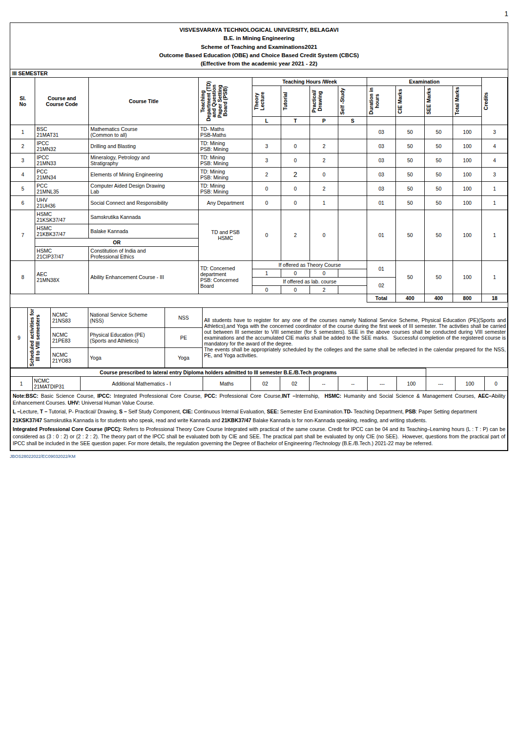1
VISVESVARAYA TECHNOLOGICAL UNIVERSITY, BELAGAVI
B.E. in Mining Engineering
Scheme of Teaching and Examinations2021
Outcome Based Education (OBE) and Choice Based Credit System (CBCS)
(Effective from the academic year 2021 - 22)
III SEMESTER
| Sl. No | Course and Course Code | Course Title | Teaching Department (TD) and Question Paper Setting Board (PSB) | Teaching Hours /Week | Examination | Credits |
| --- | --- | --- | --- | --- | --- | --- |
| Theory Lecture | Tutorial | Practical/ Drawing | Self -Study | Duration in hours | CIE Marks | SEE Marks | Total Marks |
| L | T | P | S | | | | |
| 1 | BSC 21MAT31 | Mathematics Course (Common to all) | TD- Maths PSB-Maths | | | | | 03 | 50 | 50 | 100 | 3 |
| 2 | IPCC 21MN32 | Drilling and Blasting | TD: Mining PSB: Mining | 3 | 0 | 2 | | 03 | 50 | 50 | 100 | 4 |
| 3 | IPCC 21MN33 | Mineralogy, Petrology and Stratigraphy | TD: Mining PSB: Mining | 3 | 0 | 2 | | 03 | 50 | 50 | 100 | 4 |
| 4 | PCC 21MN34 | Elements of Mining Engineering | TD: Mining PSB: Mining | 2 | 2 | 0 | | 03 | 50 | 50 | 100 | 3 |
| 5 | PCC 21MNL35 | Computer Aided Design Drawing Lab | TD: Mining PSB: Mining | 0 | 0 | 2 | | 03 | 50 | 50 | 100 | 1 |
| 6 | UHV 21UH36 | Social Connect and Responsibility | Any Department | 0 | 0 | 1 | | 01 | 50 | 50 | 100 | 1 |
| 7 | HSMC 21KSK37/47 | Samskrutika Kannada | TD and PSB HSMC | 0 | 2 | 0 | | 01 | 50 | 50 | 100 | 1 |
| HSMC 21KBK37/47 | Balake Kannada |
| OR |
| HSMC 21CIP37/47 | Constitution of India and Professional Ethics |
| 8 | AEC 21MN38X | Ability Enhancement Course - III | TD: Concerned department PSB: Concerned Board | If offered as Theory Course | 01 | 50 | 50 | 100 | 1 |
| 1 | 0 | 0 | |
| If offered as lab. course | 02 |
| 0 | 0 | 2 | |
| | Total | 400 | 400 | 800 | 18 |
| 9 | Scheduled activities for III to VIII semesters | NCMC 21NS83 | National Service Scheme (NSS) | NSS | All students have to register for any one of the courses namely National Service Scheme, Physical Education (PE)(Sports and Athletics),and Yoga with the concerned coordinator of the course during the first week of III semester. The activities shall be carried out between III semester to VIII semester (for 5 semesters). SEE in the above courses shall be conducted during VIII semester examinations and the accumulated CIE marks shall be added to the SEE marks. Successful completion of the registered course is mandatory for the award of the degree. The events shall be appropriately scheduled by the colleges and the same shall be reflected in the calendar prepared for the NSS, PE, and Yoga activities. |
| NCMC 21PE83 | Physical Education (PE) (Sports and Athletics) | PE |
| NCMC 21YO83 | Yoga | Yoga |
| Course prescribed to lateral entry Diploma holders admitted to III semester B.E./B.Tech programs |
| 1 | NCMC 21MATDIP31 | Additional Mathematics - I | Maths | 02 | 02 | -- | -- | --- | 100 | --- | 100 | 0 |
Note:BSC: Basic Science Course, IPCC: Integrated Professional Core Course, PCC: Professional Core Course,INT –Internship, HSMC: Humanity and Social Science & Management Courses, AEC–Ability Enhancement Courses. UHV: Universal Human Value Course.
L –Lecture, T – Tutorial, P- Practical/ Drawing, S – Self Study Component, CIE: Continuous Internal Evaluation, SEE: Semester End Examination.TD- Teaching Department, PSB: Paper Setting department
21KSK37/47 Samskrutika Kannada is for students who speak, read and write Kannada and 21KBK37/47 Balake Kannada is for non-Kannada speaking, reading, and writing students.
Integrated Professional Core Course (IPCC): Refers to Professional Theory Core Course Integrated with practical of the same course. Credit for IPCC can be 04 and its Teaching–Learning hours (L : T : P) can be considered as (3 : 0 : 2) or (2 : 2 : 2). The theory part of the IPCC shall be evaluated both by CIE and SEE. The practical part shall be evaluated by only CIE (no SEE). However, questions from the practical part of IPCC shall be included in the SEE question paper. For more details, the regulation governing the Degree of Bachelor of Engineering /Technology (B.E./B.Tech.) 2021-22 may be referred.
JBOS28022022/EC09032022/KM